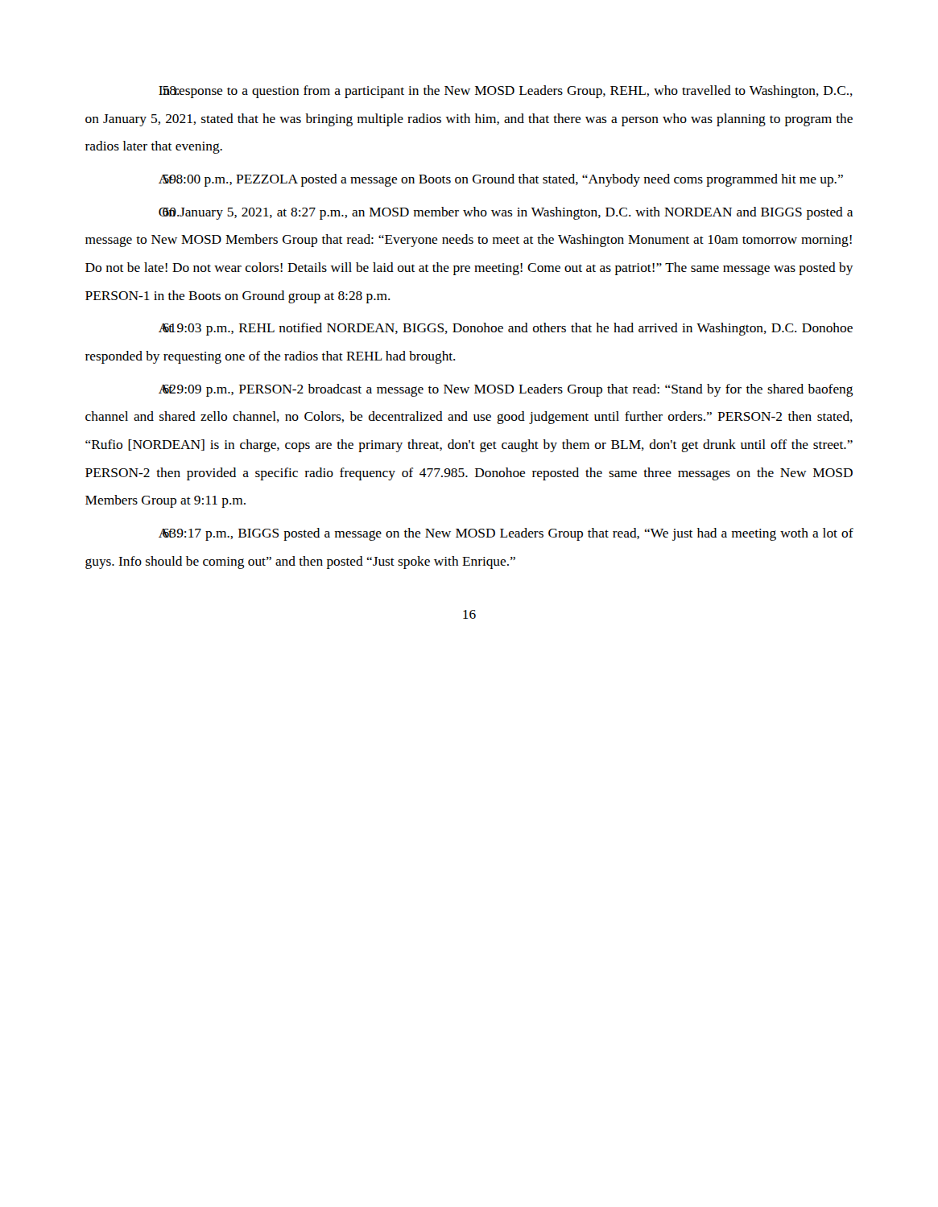58. In response to a question from a participant in the New MOSD Leaders Group, REHL, who travelled to Washington, D.C., on January 5, 2021, stated that he was bringing multiple radios with him, and that there was a person who was planning to program the radios later that evening.
59. At 8:00 p.m., PEZZOLA posted a message on Boots on Ground that stated, “Anybody need coms programmed hit me up.”
60. On January 5, 2021, at 8:27 p.m., an MOSD member who was in Washington, D.C. with NORDEAN and BIGGS posted a message to New MOSD Members Group that read: “Everyone needs to meet at the Washington Monument at 10am tomorrow morning! Do not be late! Do not wear colors! Details will be laid out at the pre meeting! Come out at as patriot!” The same message was posted by PERSON-1 in the Boots on Ground group at 8:28 p.m.
61. At 9:03 p.m., REHL notified NORDEAN, BIGGS, Donohoe and others that he had arrived in Washington, D.C. Donohoe responded by requesting one of the radios that REHL had brought.
62. At 9:09 p.m., PERSON-2 broadcast a message to New MOSD Leaders Group that read: “Stand by for the shared baofeng channel and shared zello channel, no Colors, be decentralized and use good judgement until further orders.” PERSON-2 then stated, “Rufio [NORDEAN] is in charge, cops are the primary threat, don't get caught by them or BLM, don't get drunk until off the street.” PERSON-2 then provided a specific radio frequency of 477.985. Donohoe reposted the same three messages on the New MOSD Members Group at 9:11 p.m.
63. At 9:17 p.m., BIGGS posted a message on the New MOSD Leaders Group that read, “We just had a meeting woth a lot of guys. Info should be coming out” and then posted “Just spoke with Enrique.”
16